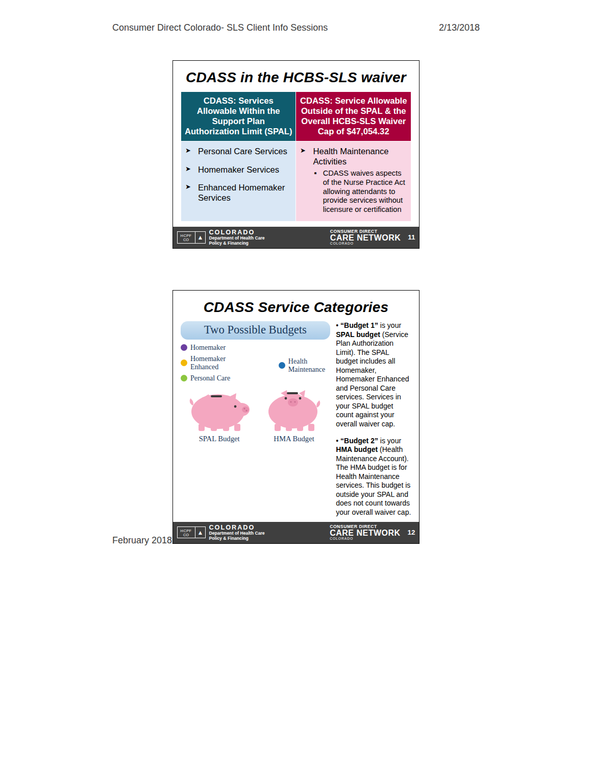Consumer Direct Colorado- SLS Client Info Sessions
2/13/2018
CDASS in the HCBS-SLS waiver
| CDASS: Services Allowable Within the Support Plan Authorization Limit (SPAL) | CDASS: Service Allowable Outside of the SPAL & the Overall HCBS-SLS Waiver Cap of $47,054.32 |
| --- | --- |
| Personal Care Services Homemaker Services Enhanced Homemaker Services | Health Maintenance Activities CDASS waives aspects of the Nurse Practice Act allowing attendants to provide services without licensure or certification |
HCPF
CO
▲
COLORADO
Department of Health Care
Policy & Financing
CONSUMER DIRECT
CARE NETWORK
COLORADO
11
CDASS Service Categories
Two Possible Budgets
Homemaker
Homemaker
Enhanced
Personal Care
Health
Maintenance
SPAL Budget
HMA Budget
• “Budget 1” is your SPAL budget (Service Plan Authorization Limit). The SPAL budget includes all Homemaker, Homemaker Enhanced and Personal Care services. Services in your SPAL budget count against your overall waiver cap.
• “Budget 2” is your HMA budget (Health Maintenance Account). The HMA budget is for Health Maintenance services. This budget is outside your SPAL and does not count towards your overall waiver cap.
HCPF
CO
▲
COLORADO
Department of Health Care
Policy & Financing
CONSUMER DIRECT
CARE NETWORK
COLORADO
12
February 2018